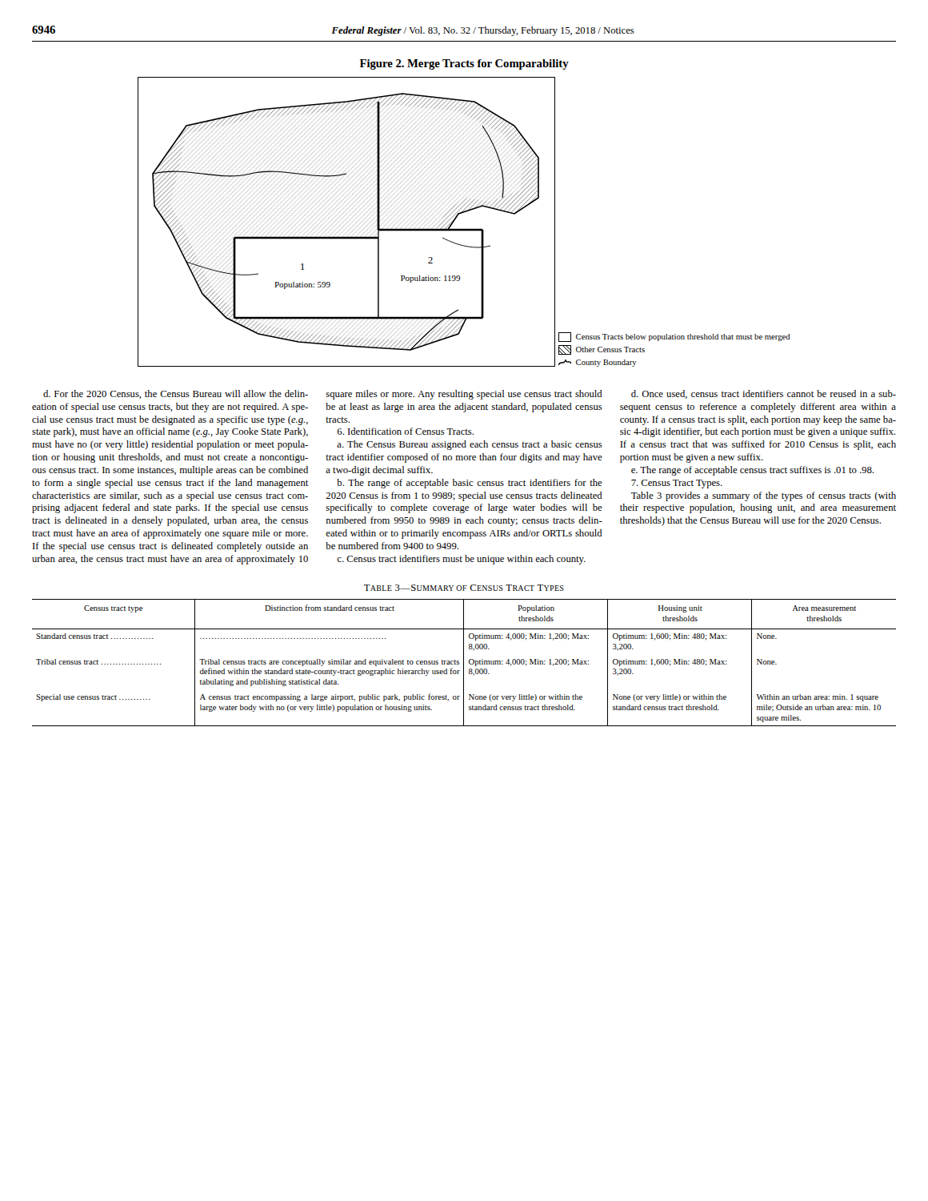6946
Federal Register / Vol. 83, No. 32 / Thursday, February 15, 2018 / Notices
Figure 2. Merge Tracts for Comparability
1 Population: 599 2 Population: 1199
Census Tracts below population threshold that must be merged
Other Census Tracts
County Boundary
d. For the 2020 Census, the Census Bureau will allow the delineation of special use census tracts, but they are not required. A special use census tract must be designated as a specific use type (e.g., state park), must have an official name (e.g., Jay Cooke State Park), must have no (or very little) residential population or meet population or housing unit thresholds, and must not create a noncontiguous census tract. In some instances, multiple areas can be combined to form a single special use census tract if the land management characteristics are similar, such as a special use census tract comprising adjacent federal and state parks. If the special use census tract is delineated in a densely populated, urban area, the census tract must have an area of approximately one square mile or more. If the special use census tract is delineated completely outside an urban area, the census tract must have an area of approximately 10 square miles or more. Any resulting special use census tract should be at least as large in area the adjacent standard, populated census tracts.
6. Identification of Census Tracts.
a. The Census Bureau assigned each census tract a basic census tract identifier composed of no more than four digits and may have a two-digit decimal suffix.
b. The range of acceptable basic census tract identifiers for the 2020 Census is from 1 to 9989; special use census tracts delineated specifically to complete coverage of large water bodies will be numbered from 9950 to 9989 in each county; census tracts delineated within or to primarily encompass AIRs and/or ORTLs should be numbered from 9400 to 9499.
c. Census tract identifiers must be unique within each county.
d. Once used, census tract identifiers cannot be reused in a subsequent census to reference a completely different area within a county. If a census tract is split, each portion may keep the same basic 4-digit identifier, but each portion must be given a unique suffix. If a census tract that was suffixed for 2010 Census is split, each portion must be given a new suffix.
e. The range of acceptable census tract suffixes is .01 to .98.
7. Census Tract Types.
Table 3 provides a summary of the types of census tracts (with their respective population, housing unit, and area measurement thresholds) that the Census Bureau will use for the 2020 Census.
TABLE 3—SUMMARY OF CENSUS TRACT TYPES
| Census tract type | Distinction from standard census tract | Population thresholds | Housing unit thresholds | Area measurement thresholds |
| --- | --- | --- | --- | --- |
| Standard census tract ............... | ................................................................ | Optimum: 4,000; Min: 1,200; Max: 8,000. | Optimum: 1,600; Min: 480; Max: 3,200. | None. |
| Tribal census tract ..................... | Tribal census tracts are conceptually similar and equivalent to census tracts defined within the standard state-county-tract geographic hierarchy used for tabulating and publishing statistical data. | Optimum: 4,000; Min: 1,200; Max: 8,000. | Optimum: 1,600; Min: 480; Max: 3,200. | None. |
| Special use census tract ........... | A census tract encompassing a large airport, public park, public forest, or large water body with no (or very little) population or housing units. | None (or very little) or within the standard census tract threshold. | None (or very little) or within the standard census tract threshold. | Within an urban area: min. 1 square mile; Outside an urban area: min. 10 square miles. |